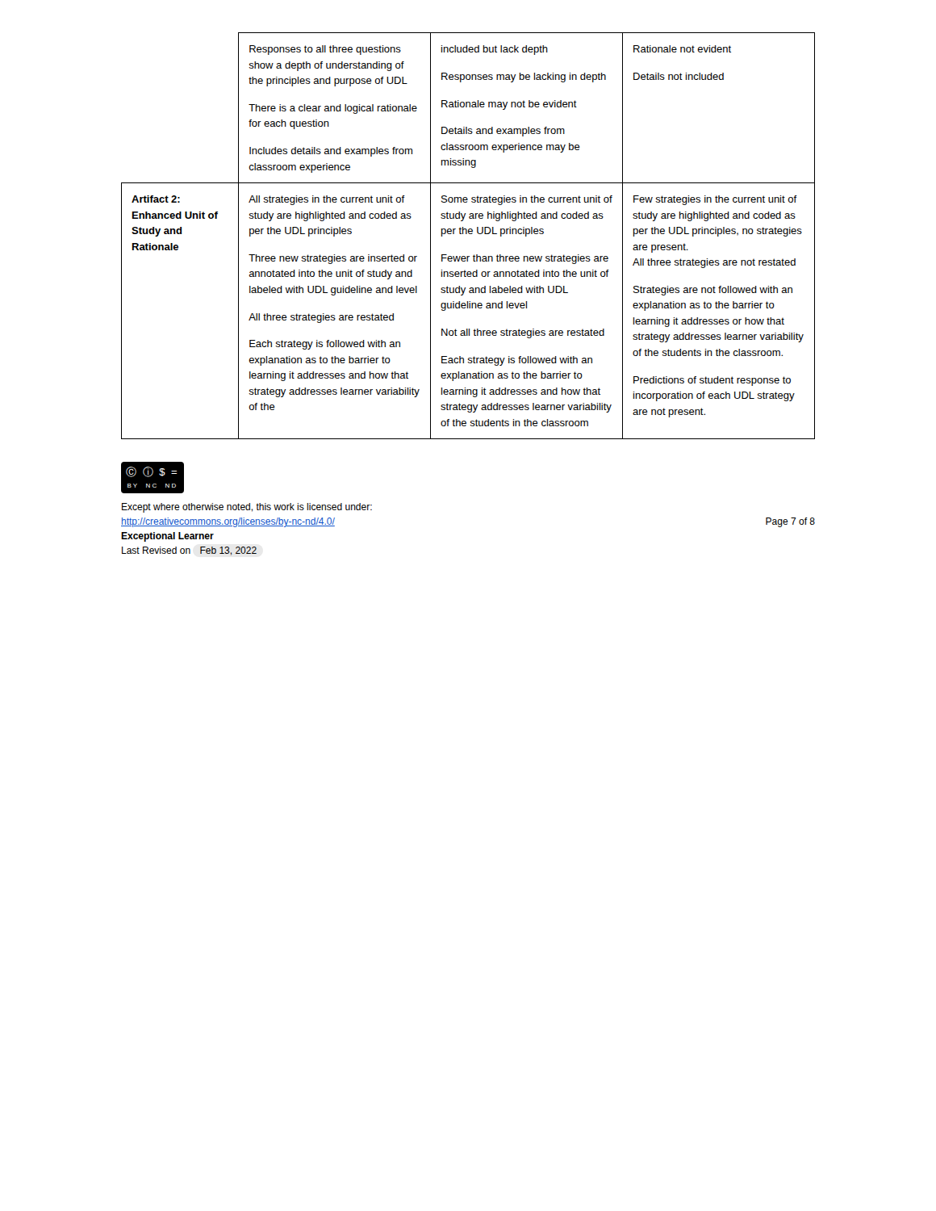| | Responses to all three questions show a depth of understanding of the principles and purpose of UDL There is a clear and logical rationale for each question Includes details and examples from classroom experience | included but lack depth Responses may be lacking in depth Rationale may not be evident Details and examples from classroom experience may be missing | Rationale not evident Details not included |
| Artifact 2: Enhanced Unit of Study and Rationale | All strategies in the current unit of study are highlighted and coded as per the UDL principles Three new strategies are inserted or annotated into the unit of study and labeled with UDL guideline and level All three strategies are restated Each strategy is followed with an explanation as to the barrier to learning it addresses and how that strategy addresses learner variability of the | Some strategies in the current unit of study are highlighted and coded as per the UDL principles Fewer than three new strategies are inserted or annotated into the unit of study and labeled with UDL guideline and level Not all three strategies are restated Each strategy is followed with an explanation as to the barrier to learning it addresses and how that strategy addresses learner variability of the students in the classroom | Few strategies in the current unit of study are highlighted and coded as per the UDL principles, no strategies are present. All three strategies are not restated Strategies are not followed with an explanation as to the barrier to learning it addresses or how that strategy addresses learner variability of the students in the classroom. Predictions of student response to incorporation of each UDL strategy are not present. |
Ⓒ ⓘ $ = BY NC ND
Except where otherwise noted, this work is licensed under:
http://creativecommons.org/licenses/by-nc-nd/4.0/
Exceptional Learner
Last Revised on Feb 13, 2022
Page 7 of 8